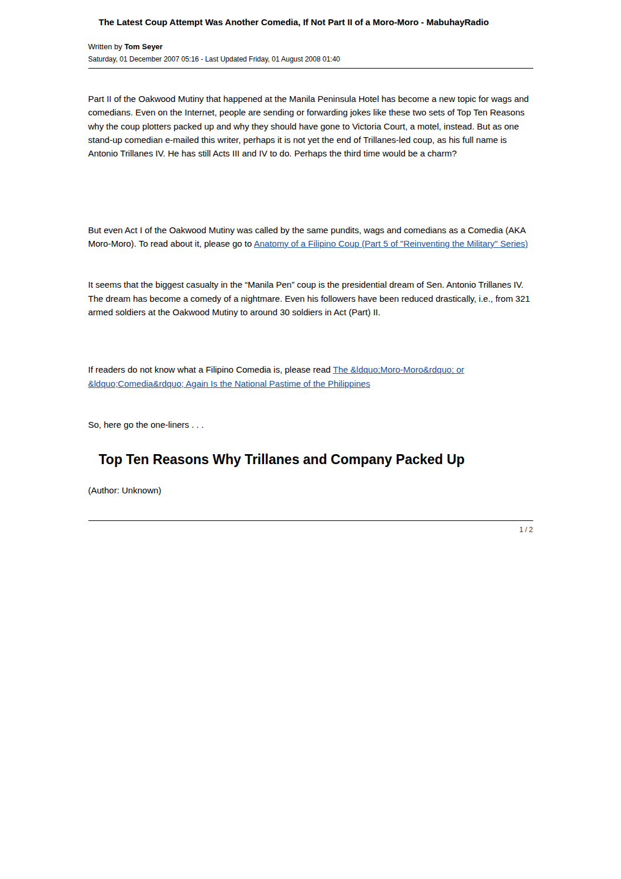The Latest Coup Attempt Was Another Comedia, If Not Part II of a Moro-Moro - MabuhayRadio
Written by Tom Seyer
Saturday, 01 December 2007 05:16 - Last Updated Friday, 01 August 2008 01:40
Part II of the Oakwood Mutiny that happened at the Manila Peninsula Hotel has become a new topic for wags and comedians. Even on the Internet, people are sending or forwarding jokes like these two sets of Top Ten Reasons why the coup plotters packed up and why they should have gone to Victoria Court, a motel, instead. But as one stand-up comedian e-mailed this writer, perhaps it is not yet the end of Trillanes-led coup, as his full name is Antonio Trillanes IV. He has still Acts III and IV to do. Perhaps the third time would be a charm?
But even Act I of the Oakwood Mutiny was called by the same pundits, wags and comedians as a Comedia (AKA Moro-Moro). To read about it, please go to Anatomy of a Filipino Coup (Part 5 of "Reinventing the Military" Series)
It seems that the biggest casualty in the “Manila Pen” coup is the presidential dream of Sen. Antonio Trillanes IV. The dream has become a comedy of a nightmare. Even his followers have been reduced drastically, i.e., from 321 armed soldiers at the Oakwood Mutiny to around 30 soldiers in Act (Part) II.
If readers do not know what a Filipino Comedia is, please read The &ldquo;Moro-Moro&rdquo; or &ldquo;Comedia&rdquo; Again Is the National Pastime of the Philippines
So, here go the one-liners . . .
Top Ten Reasons Why Trillanes and Company Packed Up
(Author: Unknown)
1 / 2